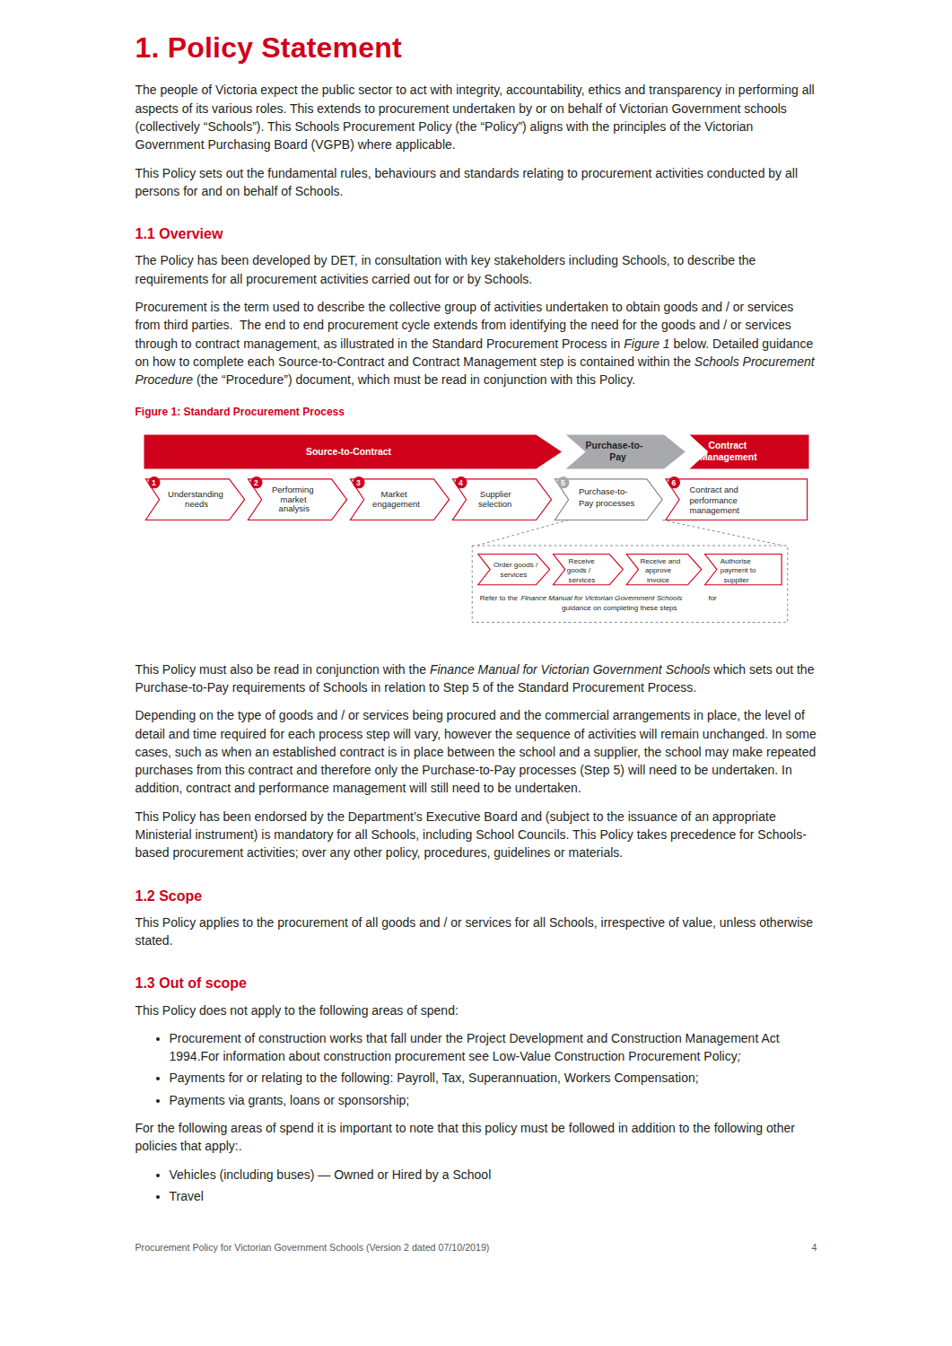1. Policy Statement
The people of Victoria expect the public sector to act with integrity, accountability, ethics and transparency in performing all aspects of its various roles. This extends to procurement undertaken by or on behalf of Victorian Government schools (collectively “Schools”). This Schools Procurement Policy (the “Policy”) aligns with the principles of the Victorian Government Purchasing Board (VGPB) where applicable.
This Policy sets out the fundamental rules, behaviours and standards relating to procurement activities conducted by all persons for and on behalf of Schools.
1.1 Overview
The Policy has been developed by DET, in consultation with key stakeholders including Schools, to describe the requirements for all procurement activities carried out for or by Schools.
Procurement is the term used to describe the collective group of activities undertaken to obtain goods and / or services from third parties. The end to end procurement cycle extends from identifying the need for the goods and / or services through to contract management, as illustrated in the Standard Procurement Process in Figure 1 below. Detailed guidance on how to complete each Source-to-Contract and Contract Management step is contained within the Schools Procurement Procedure (the “Procedure”) document, which must be read in conjunction with this Policy.
Figure 1: Standard Procurement Process
Source-to-Contract Purchase-to- Pay Contract Management 1 Understanding needs 2 Performing market analysis 3 Market engagement 4 Supplier selection 5 Purchase-to- Pay processes 6 Contract and performance management Order goods / services Receive goods / services Receive and approve invoice Authorise payment to supplier Refer to the Finance Manual for Victorian Government Schools for guidance on completing these steps
This Policy must also be read in conjunction with the Finance Manual for Victorian Government Schools which sets out the Purchase-to-Pay requirements of Schools in relation to Step 5 of the Standard Procurement Process.
Depending on the type of goods and / or services being procured and the commercial arrangements in place, the level of detail and time required for each process step will vary, however the sequence of activities will remain unchanged. In some cases, such as when an established contract is in place between the school and a supplier, the school may make repeated purchases from this contract and therefore only the Purchase-to-Pay processes (Step 5) will need to be undertaken. In addition, contract and performance management will still need to be undertaken.
This Policy has been endorsed by the Department’s Executive Board and (subject to the issuance of an appropriate Ministerial instrument) is mandatory for all Schools, including School Councils. This Policy takes precedence for Schools-based procurement activities; over any other policy, procedures, guidelines or materials.
1.2 Scope
This Policy applies to the procurement of all goods and / or services for all Schools, irrespective of value, unless otherwise stated.
1.3 Out of scope
This Policy does not apply to the following areas of spend:
Procurement of construction works that fall under the Project Development and Construction Management Act 1994.For information about construction procurement see Low-Value Construction Procurement Policy;
Payments for or relating to the following: Payroll, Tax, Superannuation, Workers Compensation;
Payments via grants, loans or sponsorship;
For the following areas of spend it is important to note that this policy must be followed in addition to the following other policies that apply:.
Vehicles (including buses) — Owned or Hired by a School
Travel
Procurement Policy for Victorian Government Schools (Version 2 dated 07/10/2019) 4